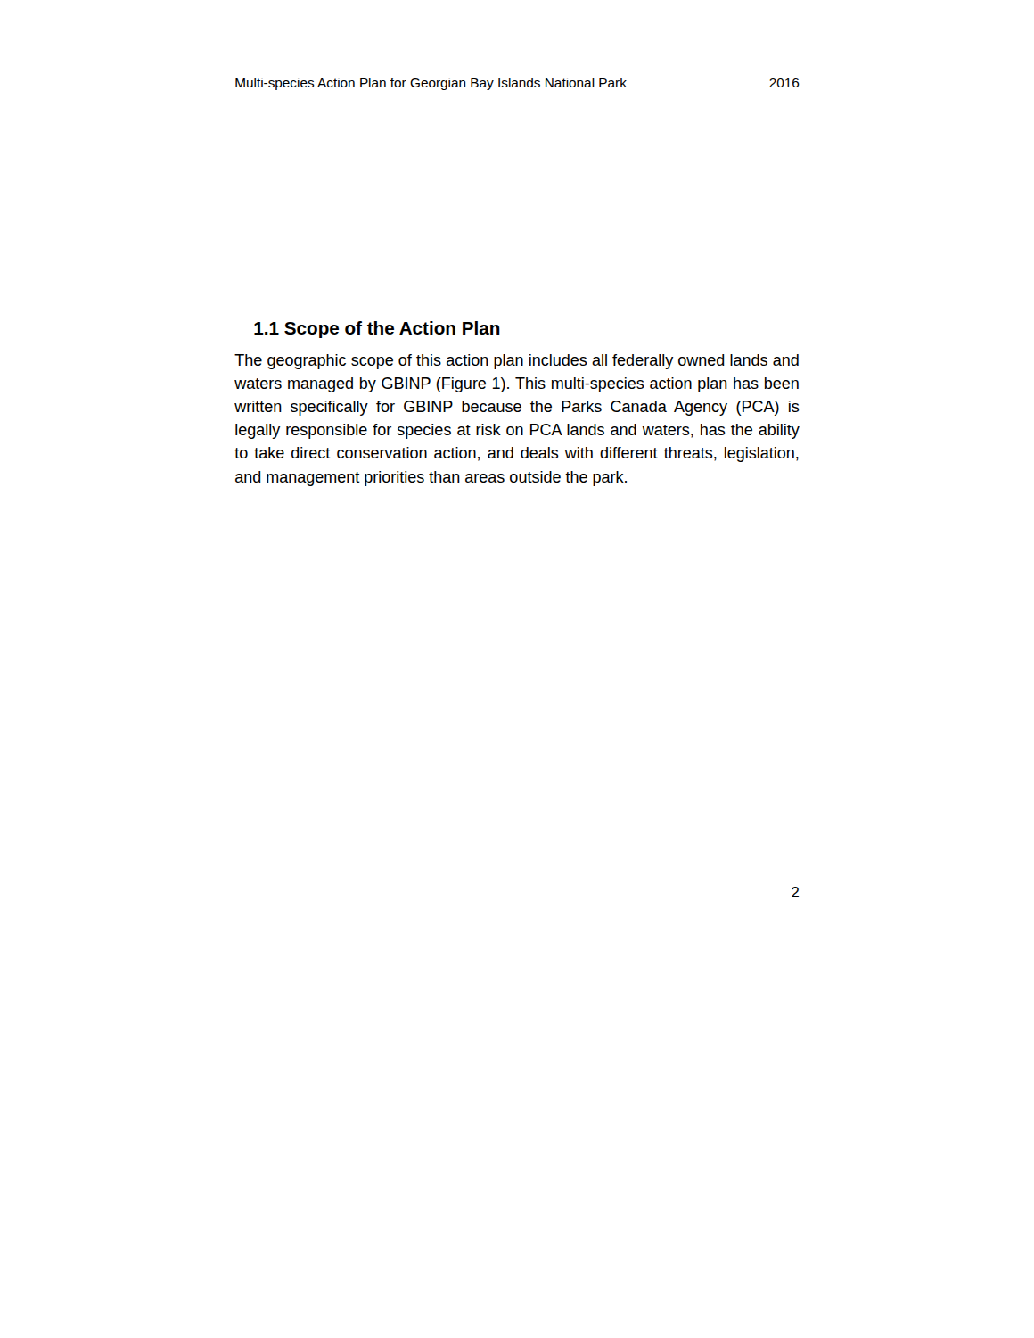Multi-species Action Plan for Georgian Bay Islands National Park 2016
1.1 Scope of the Action Plan
The geographic scope of this action plan includes all federally owned lands and waters managed by GBINP (Figure 1). This multi-species action plan has been written specifically for GBINP because the Parks Canada Agency (PCA) is legally responsible for species at risk on PCA lands and waters, has the ability to take direct conservation action, and deals with different threats, legislation, and management priorities than areas outside the park.
2